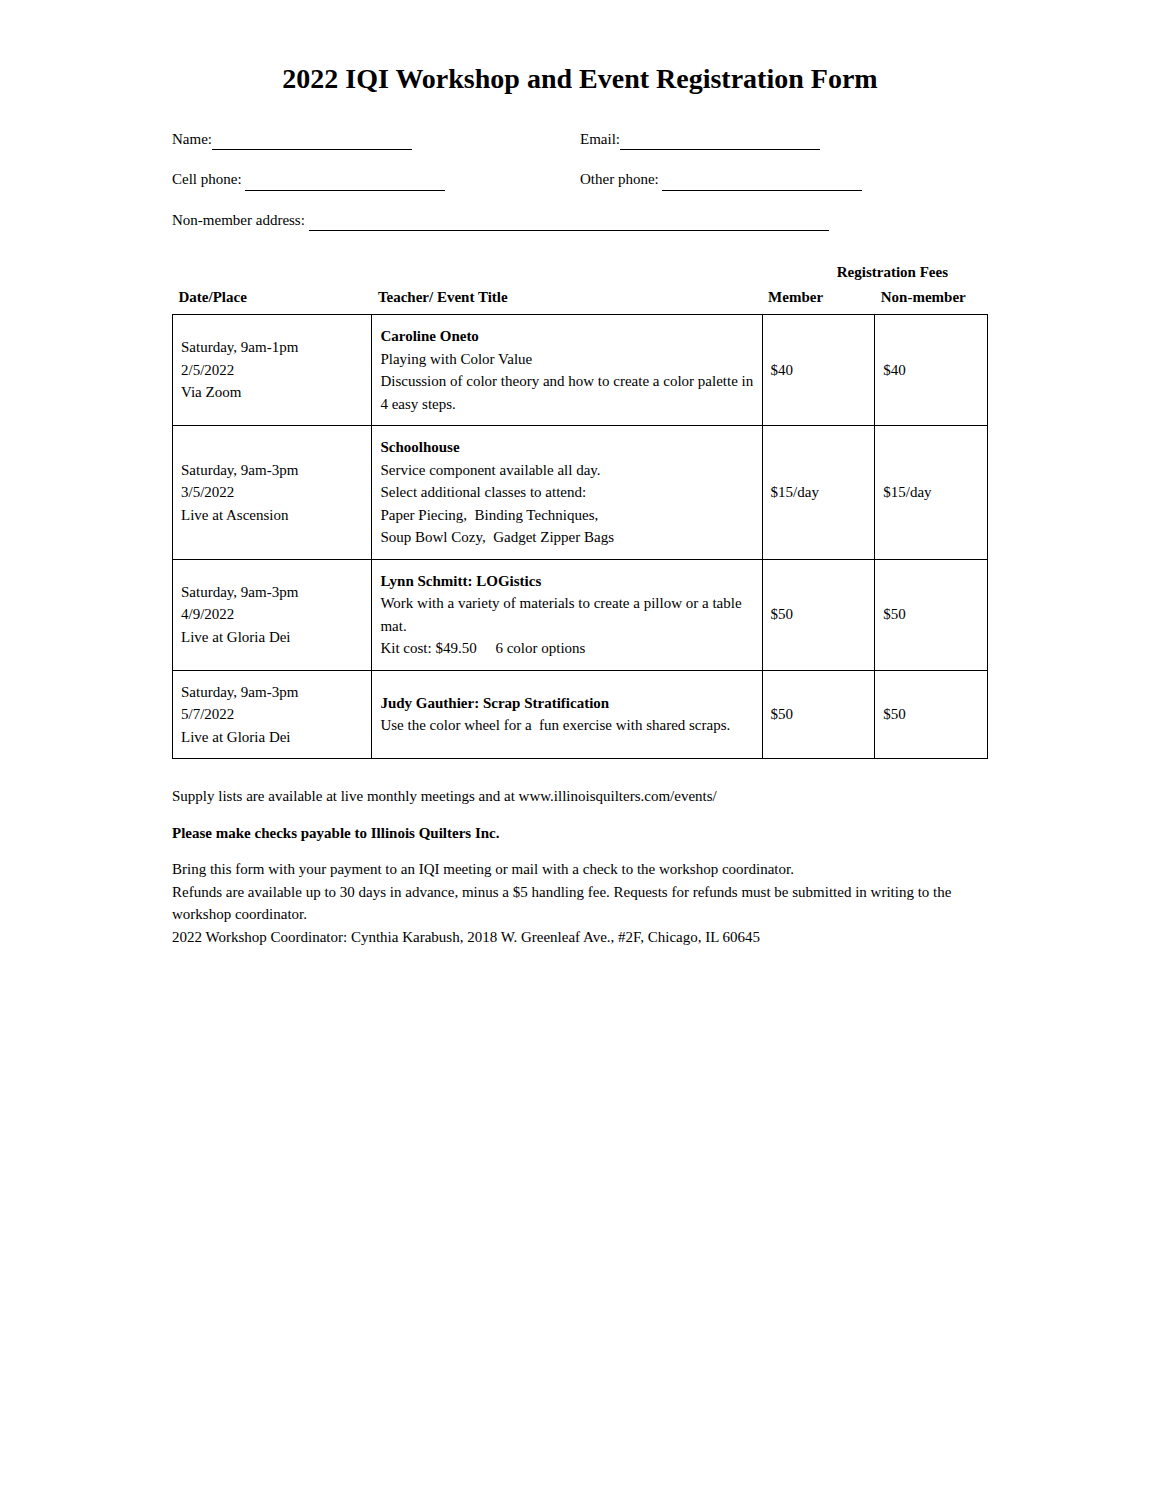2022 IQI Workshop and Event Registration Form
Name:
Email:
Cell phone:
Other phone:
Non-member address:
Registration Fees
| Date/Place | Teacher/ Event Title | Member | Non-member |
| --- | --- | --- | --- |
| Saturday, 9am-1pm 2/5/2022 Via Zoom | Caroline Oneto Playing with Color Value Discussion of color theory and how to create a color palette in 4 easy steps. | $40 | $40 |
| Saturday, 9am-3pm 3/5/2022 Live at Ascension | Schoolhouse Service component available all day. Select additional classes to attend: Paper Piecing, Binding Techniques, Soup Bowl Cozy, Gadget Zipper Bags | $15/day | $15/day |
| Saturday, 9am-3pm 4/9/2022 Live at Gloria Dei | Lynn Schmitt: LOGistics Work with a variety of materials to create a pillow or a table mat. Kit cost: $49.50 6 color options | $50 | $50 |
| Saturday, 9am-3pm 5/7/2022 Live at Gloria Dei | Judy Gauthier: Scrap Stratification Use the color wheel for a fun exercise with shared scraps. | $50 | $50 |
Supply lists are available at live monthly meetings and at www.illinoisquilters.com/events/
Please make checks payable to Illinois Quilters Inc.
Bring this form with your payment to an IQI meeting or mail with a check to the workshop coordinator.
Refunds are available up to 30 days in advance, minus a $5 handling fee. Requests for refunds must be submitted in writing to the workshop coordinator.
2022 Workshop Coordinator: Cynthia Karabush, 2018 W. Greenleaf Ave., #2F, Chicago, IL 60645